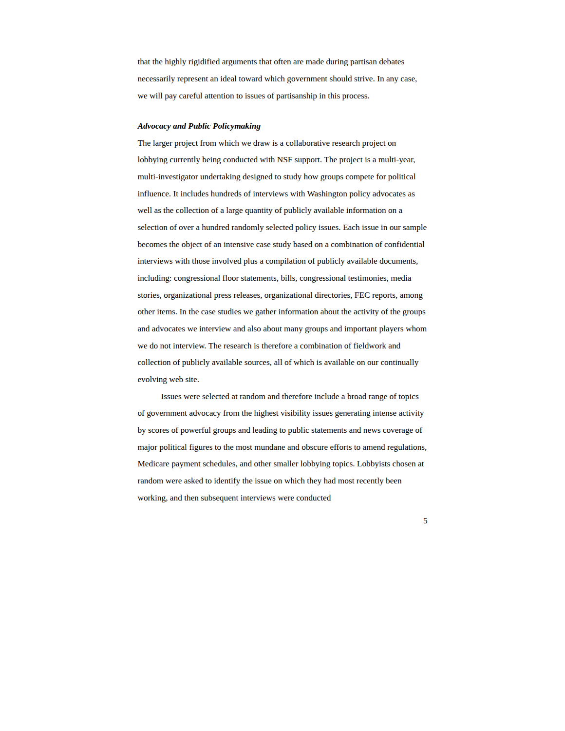that the highly rigidified arguments that often are made during partisan debates necessarily represent an ideal toward which government should strive. In any case, we will pay careful attention to issues of partisanship in this process.
Advocacy and Public Policymaking
The larger project from which we draw is a collaborative research project on lobbying currently being conducted with NSF support. The project is a multi-year, multi-investigator undertaking designed to study how groups compete for political influence. It includes hundreds of interviews with Washington policy advocates as well as the collection of a large quantity of publicly available information on a selection of over a hundred randomly selected policy issues. Each issue in our sample becomes the object of an intensive case study based on a combination of confidential interviews with those involved plus a compilation of publicly available documents, including: congressional floor statements, bills, congressional testimonies, media stories, organizational press releases, organizational directories, FEC reports, among other items. In the case studies we gather information about the activity of the groups and advocates we interview and also about many groups and important players whom we do not interview. The research is therefore a combination of fieldwork and collection of publicly available sources, all of which is available on our continually evolving web site.
Issues were selected at random and therefore include a broad range of topics of government advocacy from the highest visibility issues generating intense activity by scores of powerful groups and leading to public statements and news coverage of major political figures to the most mundane and obscure efforts to amend regulations, Medicare payment schedules, and other smaller lobbying topics. Lobbyists chosen at random were asked to identify the issue on which they had most recently been working, and then subsequent interviews were conducted
5